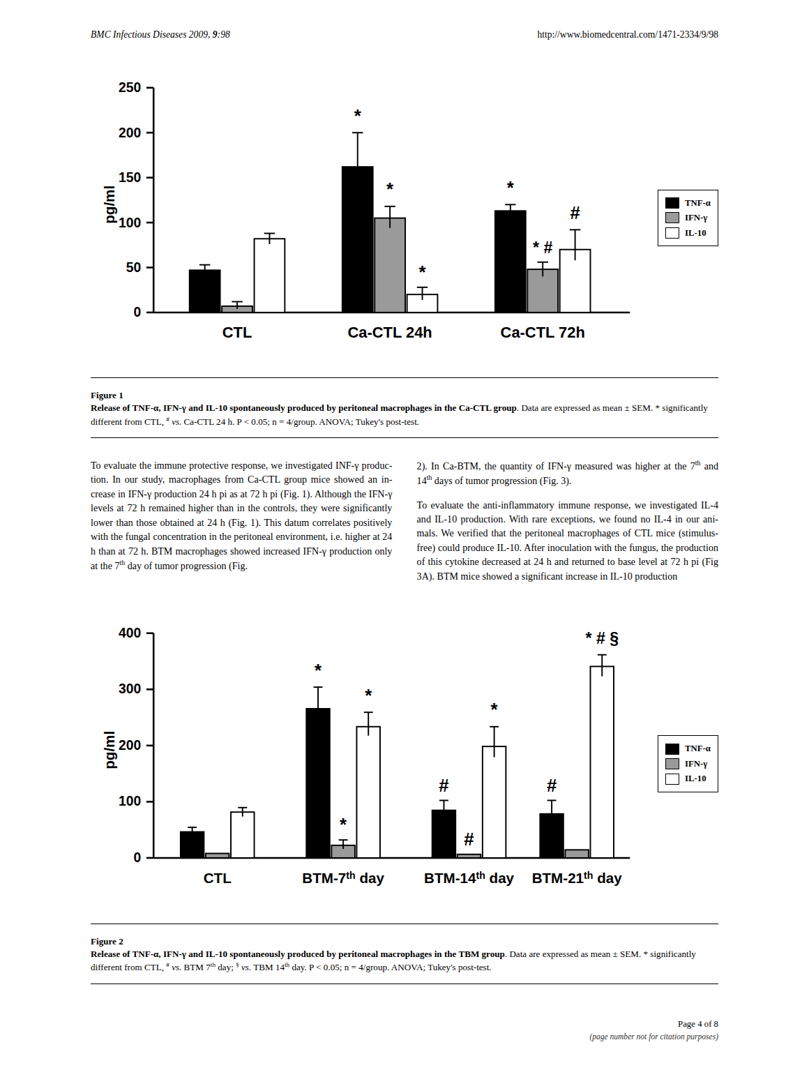BMC Infectious Diseases 2009, 9:98
http://www.biomedcentral.com/1471-2334/9/98
0 50 100 150 200 250 pg/ml * * * * * # # CTL Ca-CTL 24h Ca-CTL 72h
TNF-α
IFN-γ
IL-10
Figure 1
Release of TNF-α, IFN-γ and IL-10 spontaneously produced by peritoneal macrophages in the Ca-CTL group. Data are expressed as mean ± SEM. * significantly different from CTL, # vs. Ca-CTL 24 h. P < 0.05; n = 4/group. ANOVA; Tukey's post-test.
To evaluate the immune protective response, we investigated INF-γ production. In our study, macrophages from Ca-CTL group mice showed an increase in IFN-γ production 24 h pi as at 72 h pi (Fig. 1). Although the IFN-γ levels at 72 h remained higher than in the controls, they were significantly lower than those obtained at 24 h (Fig. 1). This datum correlates positively with the fungal concentration in the peritoneal environment, i.e. higher at 24 h than at 72 h. BTM macrophages showed increased IFN-γ production only at the 7th day of tumor progression (Fig.
2). In Ca-BTM, the quantity of IFN-γ measured was higher at the 7th and 14th days of tumor progression (Fig. 3).
To evaluate the anti-inflammatory immune response, we investigated IL-4 and IL-10 production. With rare exceptions, we found no IL-4 in our animals. We verified that the peritoneal macrophages of CTL mice (stimulus-free) could produce IL-10. After inoculation with the fungus, the production of this cytokine decreased at 24 h and returned to base level at 72 h pi (Fig 3A). BTM mice showed a significant increase in IL-10 production
0 100 200 300 400 pg/ml * * * # # * # * # § CTL BTM-7th day BTM-14th day BTM-21th day
TNF-α
IFN-γ
IL-10
Figure 2
Release of TNF-α, IFN-γ and IL-10 spontaneously produced by peritoneal macrophages in the TBM group. Data are expressed as mean ± SEM. * significantly different from CTL, # vs. BTM 7th day; § vs. TBM 14th day. P < 0.05; n = 4/group. ANOVA; Tukey's post-test.
Page 4 of 8
(page number not for citation purposes)